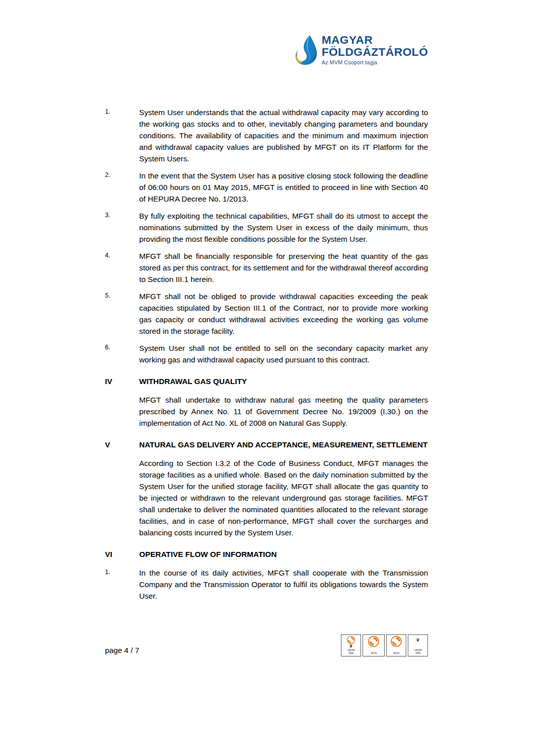MAGYAR
FÖLDGÁZTÁROLÓ
Az MVM Csoport tagja
System User understands that the actual withdrawal capacity may vary according to the working gas stocks and to other, inevitably changing parameters and boundary conditions. The availability of capacities and the minimum and maximum injection and withdrawal capacity values are published by MFGT on its IT Platform for the System Users.
In the event that the System User has a positive closing stock following the deadline of 06:00 hours on 01 May 2015, MFGT is entitled to proceed in line with Section 40 of HEPURA Decree No. 1/2013.
By fully exploiting the technical capabilities, MFGT shall do its utmost to accept the nominations submitted by the System User in excess of the daily minimum, thus providing the most flexible conditions possible for the System User.
MFGT shall be financially responsible for preserving the heat quantity of the gas stored as per this contract, for its settlement and for the withdrawal thereof according to Section III.1 herein.
MFGT shall not be obliged to provide withdrawal capacities exceeding the peak capacities stipulated by Section III.1 of the Contract, nor to provide more working gas capacity or conduct withdrawal activities exceeding the working gas volume stored in the storage facility.
System User shall not be entitled to sell on the secondary capacity market any working gas and withdrawal capacity used pursuant to this contract.
IVWITHDRAWAL GAS QUALITY
MFGT shall undertake to withdraw natural gas meeting the quality parameters prescribed by Annex No. 11 of Government Decree No. 19/2009 (I.30.) on the implementation of Act No. XL of 2008 on Natural Gas Supply.
VNATURAL GAS DELIVERY AND ACCEPTANCE, MEASUREMENT, SETTLEMENT
According to Section I.3.2 of the Code of Business Conduct, MFGT manages the storage facilities as a unified whole. Based on the daily nomination submitted by the System User for the unified storage facility, MFGT shall allocate the gas quantity to be injected or withdrawn to the relevant underground gas storage facilities. MFGT shall undertake to deliver the nominated quantities allocated to the relevant storage facilities, and in case of non-performance, MFGT shall cover the surcharges and balancing costs incurred by the System User.
VIOPERATIVE FLOW OF INFORMATION
In the course of its daily activities, MFGT shall cooperate with the Transmission Company and the Transmission Operator to fulfil its obligations towards the System User.
page 4 / 7
♛
UKAS
009
SGS
SGS
♛
UKAS
009